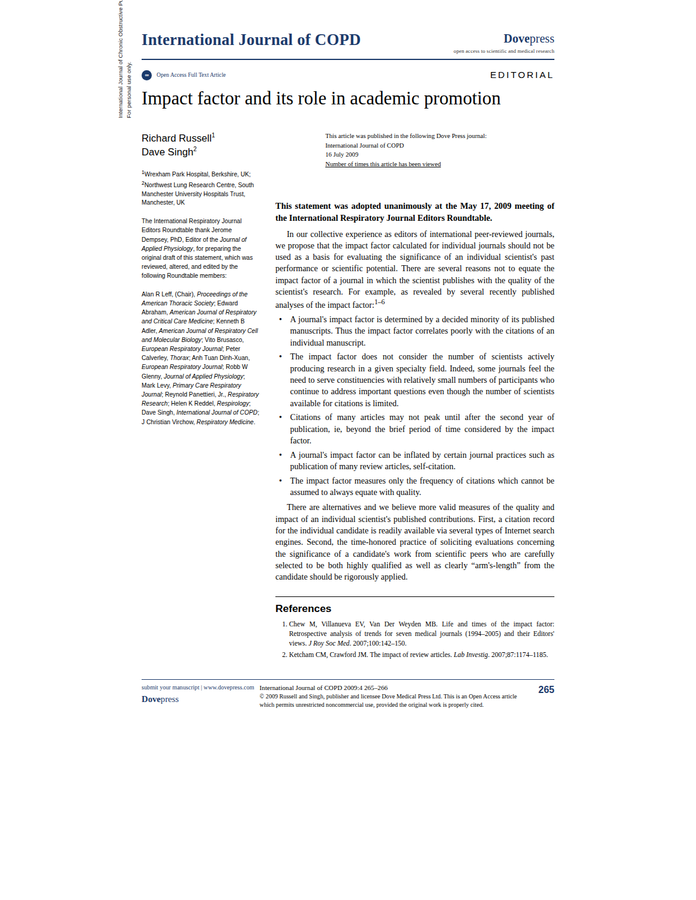International Journal of Chronic Obstructive Pulmonary Disease downloaded from https://www.dovepress.com/ on 30-Jun-2022 For personal use only.
International Journal of COPD
Dovepress
open access to scientific and medical research
∞ Open Access Full Text Article
EDITORIAL
Impact factor and its role in academic promotion
Richard Russell1
Dave Singh2
1Wrexham Park Hospital, Berkshire, UK; 2Northwest Lung Research Centre, South Manchester University Hospitals Trust, Manchester, UK
The International Respiratory Journal Editors Roundtable thank Jerome Dempsey, PhD, Editor of the Journal of Applied Physiology, for preparing the original draft of this statement, which was reviewed, altered, and edited by the following Roundtable members:
Alan R Leff, (Chair), Proceedings of the American Thoracic Society; Edward Abraham, American Journal of Respiratory and Critical Care Medicine; Kenneth B Adler, American Journal of Respiratory Cell and Molecular Biology; Vito Brusasco, European Respiratory Journal; Peter Calverley, Thorax; Anh Tuan Dinh-Xuan, European Respiratory Journal; Robb W Glenny, Journal of Applied Physiology; Mark Levy, Primary Care Respiratory Journal; Reynold Panettieri, Jr., Respiratory Research; Helen K Reddel, Respirology; Dave Singh, International Journal of COPD; J Christian Virchow, Respiratory Medicine.
This article was published in the following Dove Press journal:
International Journal of COPD
16 July 2009
Number of times this article has been viewed
This statement was adopted unanimously at the May 17, 2009 meeting of the International Respiratory Journal Editors Roundtable.
In our collective experience as editors of international peer-reviewed journals, we propose that the impact factor calculated for individual journals should not be used as a basis for evaluating the significance of an individual scientist's past performance or scientific potential. There are several reasons not to equate the impact factor of a journal in which the scientist publishes with the quality of the scientist's research. For example, as revealed by several recently published analyses of the impact factor:1–6
A journal's impact factor is determined by a decided minority of its published manuscripts. Thus the impact factor correlates poorly with the citations of an individual manuscript.
The impact factor does not consider the number of scientists actively producing research in a given specialty field. Indeed, some journals feel the need to serve constituencies with relatively small numbers of participants who continue to address important questions even though the number of scientists available for citations is limited.
Citations of many articles may not peak until after the second year of publication, ie, beyond the brief period of time considered by the impact factor.
A journal's impact factor can be inflated by certain journal practices such as publication of many review articles, self-citation.
The impact factor measures only the frequency of citations which cannot be assumed to always equate with quality.
There are alternatives and we believe more valid measures of the quality and impact of an individual scientist's published contributions. First, a citation record for the individual candidate is readily available via several types of Internet search engines. Second, the time-honored practice of soliciting evaluations concerning the significance of a candidate's work from scientific peers who are carefully selected to be both highly qualified as well as clearly “arm's-length” from the candidate should be rigorously applied.
References
Chew M, Villanueva EV, Van Der Weyden MB. Life and times of the impact factor: Retrospective analysis of trends for seven medical journals (1994–2005) and their Editors' views. J Roy Soc Med. 2007;100:142–150.
Ketcham CM, Crawford JM. The impact of review articles. Lab Investig. 2007;87:1174–1185.
submit your manuscript | www.dovepress.com
Dovepress
265
International Journal of COPD 2009:4 265–266
© 2009 Russell and Singh, publisher and licensee Dove Medical Press Ltd. This is an Open Access article which permits unrestricted noncommercial use, provided the original work is properly cited.